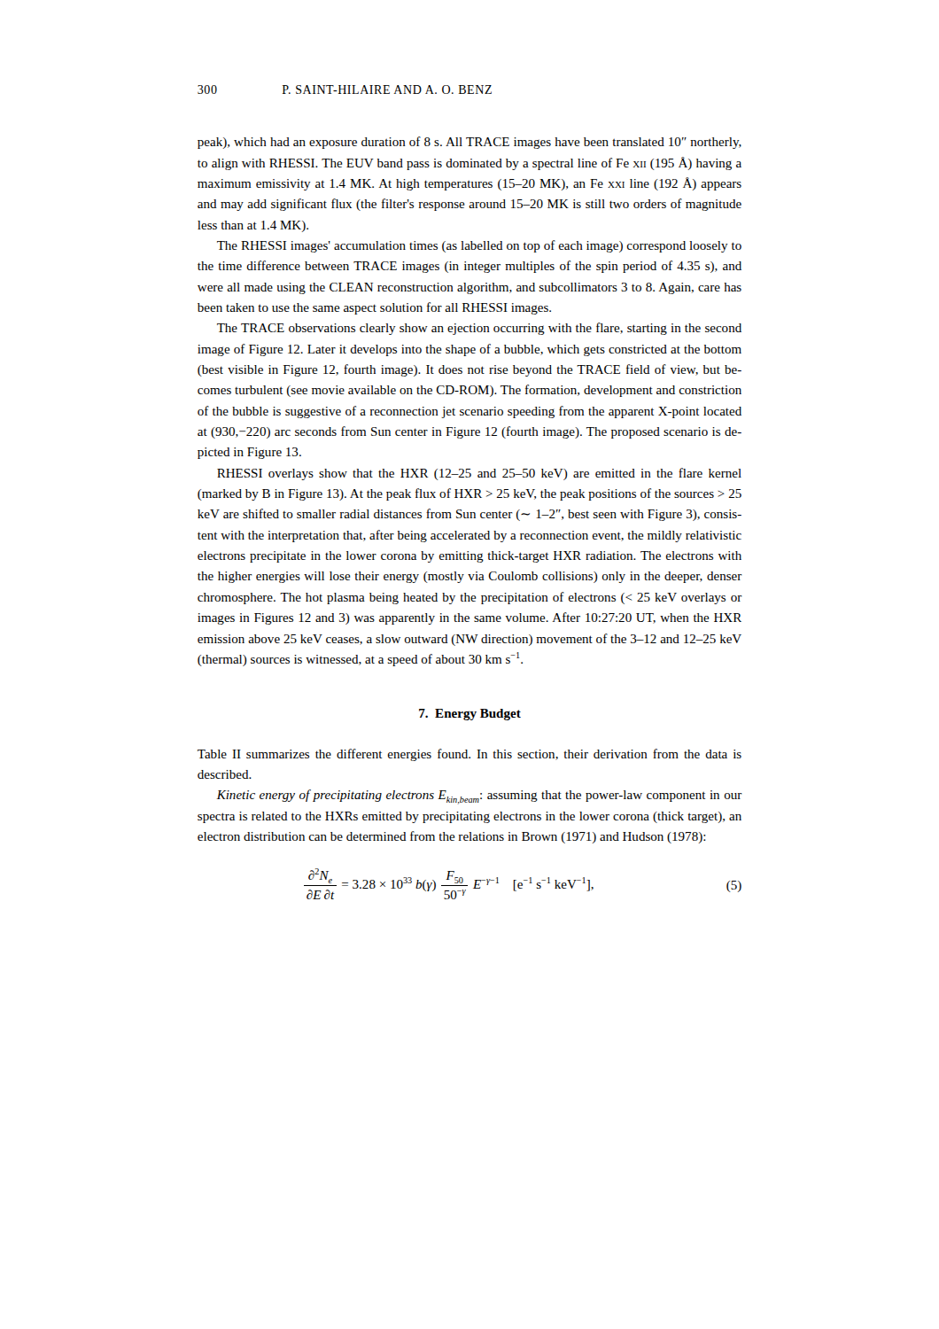300 P. SAINT-HILAIRE AND A. O. BENZ
peak), which had an exposure duration of 8 s. All TRACE images have been translated 10″ northerly, to align with RHESSI. The EUV band pass is dominated by a spectral line of Fe xii (195 Å) having a maximum emissivity at 1.4 MK. At high temperatures (15–20 MK), an Fe xxi line (192 Å) appears and may add significant flux (the filter's response around 15–20 MK is still two orders of magnitude less than at 1.4 MK).
The RHESSI images' accumulation times (as labelled on top of each image) correspond loosely to the time difference between TRACE images (in integer multiples of the spin period of 4.35 s), and were all made using the CLEAN reconstruction algorithm, and subcollimators 3 to 8. Again, care has been taken to use the same aspect solution for all RHESSI images.
The TRACE observations clearly show an ejection occurring with the flare, starting in the second image of Figure 12. Later it develops into the shape of a bubble, which gets constricted at the bottom (best visible in Figure 12, fourth image). It does not rise beyond the TRACE field of view, but becomes turbulent (see movie available on the CD-ROM). The formation, development and constriction of the bubble is suggestive of a reconnection jet scenario speeding from the apparent X-point located at (930,−220) arc seconds from Sun center in Figure 12 (fourth image). The proposed scenario is depicted in Figure 13.
RHESSI overlays show that the HXR (12–25 and 25–50 keV) are emitted in the flare kernel (marked by B in Figure 13). At the peak flux of HXR > 25 keV, the peak positions of the sources > 25 keV are shifted to smaller radial distances from Sun center (∼ 1–2″, best seen with Figure 3), consistent with the interpretation that, after being accelerated by a reconnection event, the mildly relativistic electrons precipitate in the lower corona by emitting thick-target HXR radiation. The electrons with the higher energies will lose their energy (mostly via Coulomb collisions) only in the deeper, denser chromosphere. The hot plasma being heated by the precipitation of electrons (< 25 keV overlays or images in Figures 12 and 3) was apparently in the same volume. After 10:27:20 UT, when the HXR emission above 25 keV ceases, a slow outward (NW direction) movement of the 3–12 and 12–25 keV (thermal) sources is witnessed, at a speed of about 30 km s−1.
7. Energy Budget
Table II summarizes the different energies found. In this section, their derivation from the data is described.
Kinetic energy of precipitating electrons Ekin,beam: assuming that the power-law component in our spectra is related to the HXRs emitted by precipitating electrons in the lower corona (thick target), an electron distribution can be determined from the relations in Brown (1971) and Hudson (1978):
∂2Ne ∂E ∂t = 3.28 × 1033 b(γ) F50 50−γ E−γ−1 [e−1 s−1 keV−1],
(5)